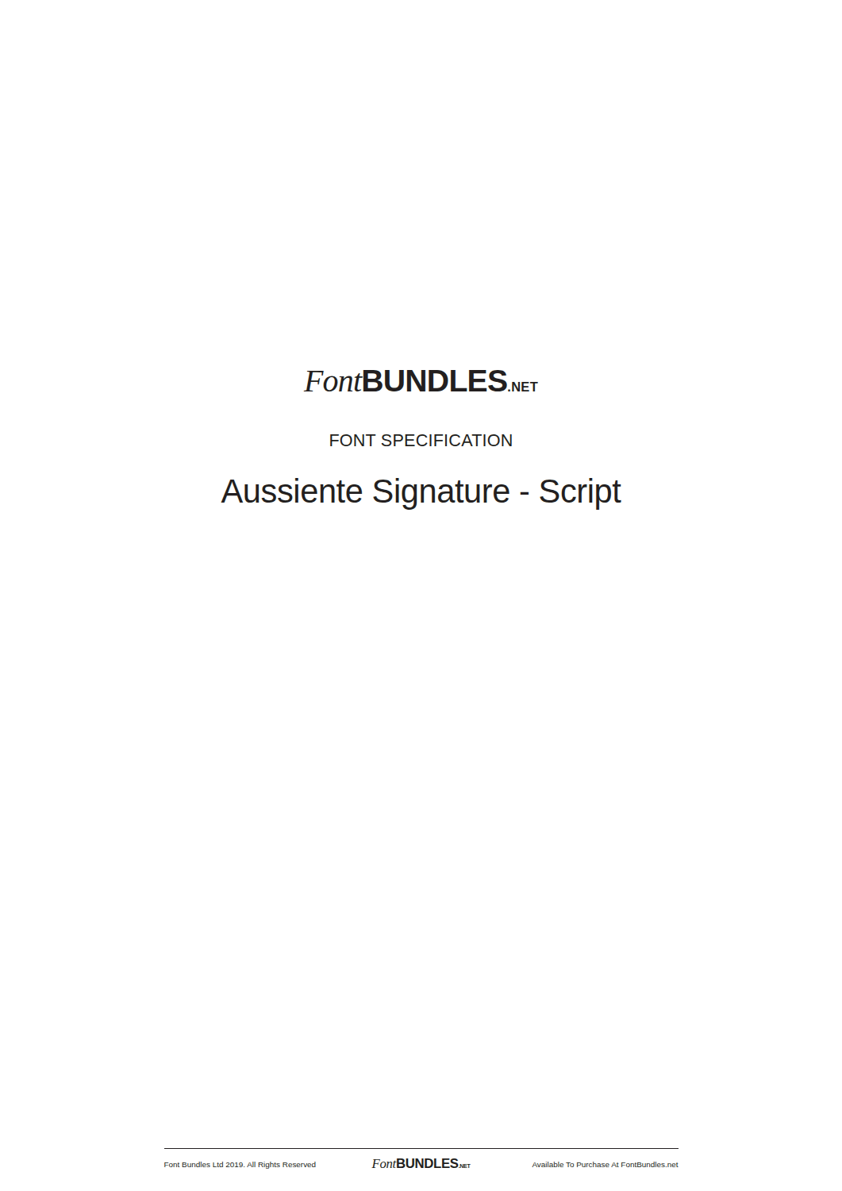Font BUNDLES.NET
FONT SPECIFICATION
Aussiente Signature - Script
Font Bundles Ltd 2019. All Rights Reserved Font BUNDLES.NET Available To Purchase At FontBundles.net